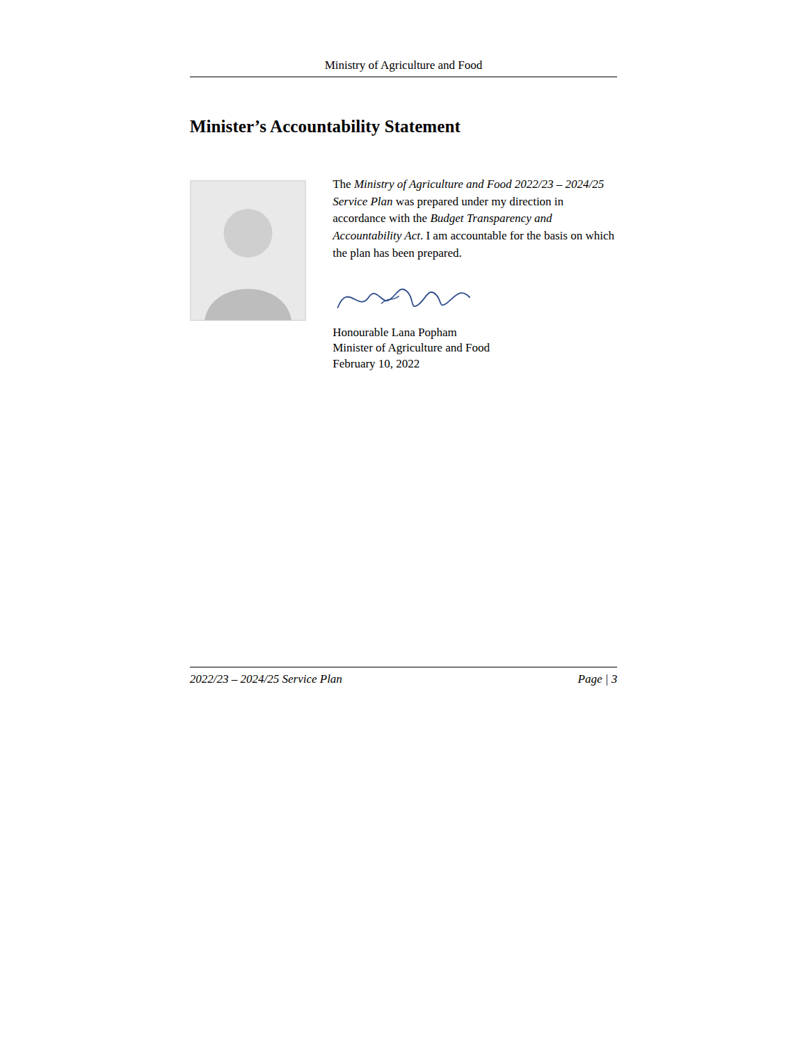Ministry of Agriculture and Food
Minister’s Accountability Statement
The Ministry of Agriculture and Food 2022/23 – 2024/25 Service Plan was prepared under my direction in accordance with the Budget Transparency and Accountability Act. I am accountable for the basis on which the plan has been prepared.
Honourable Lana Popham
Minister of Agriculture and Food
February 10, 2022
2022/23 – 2024/25 Service Plan Page | 3